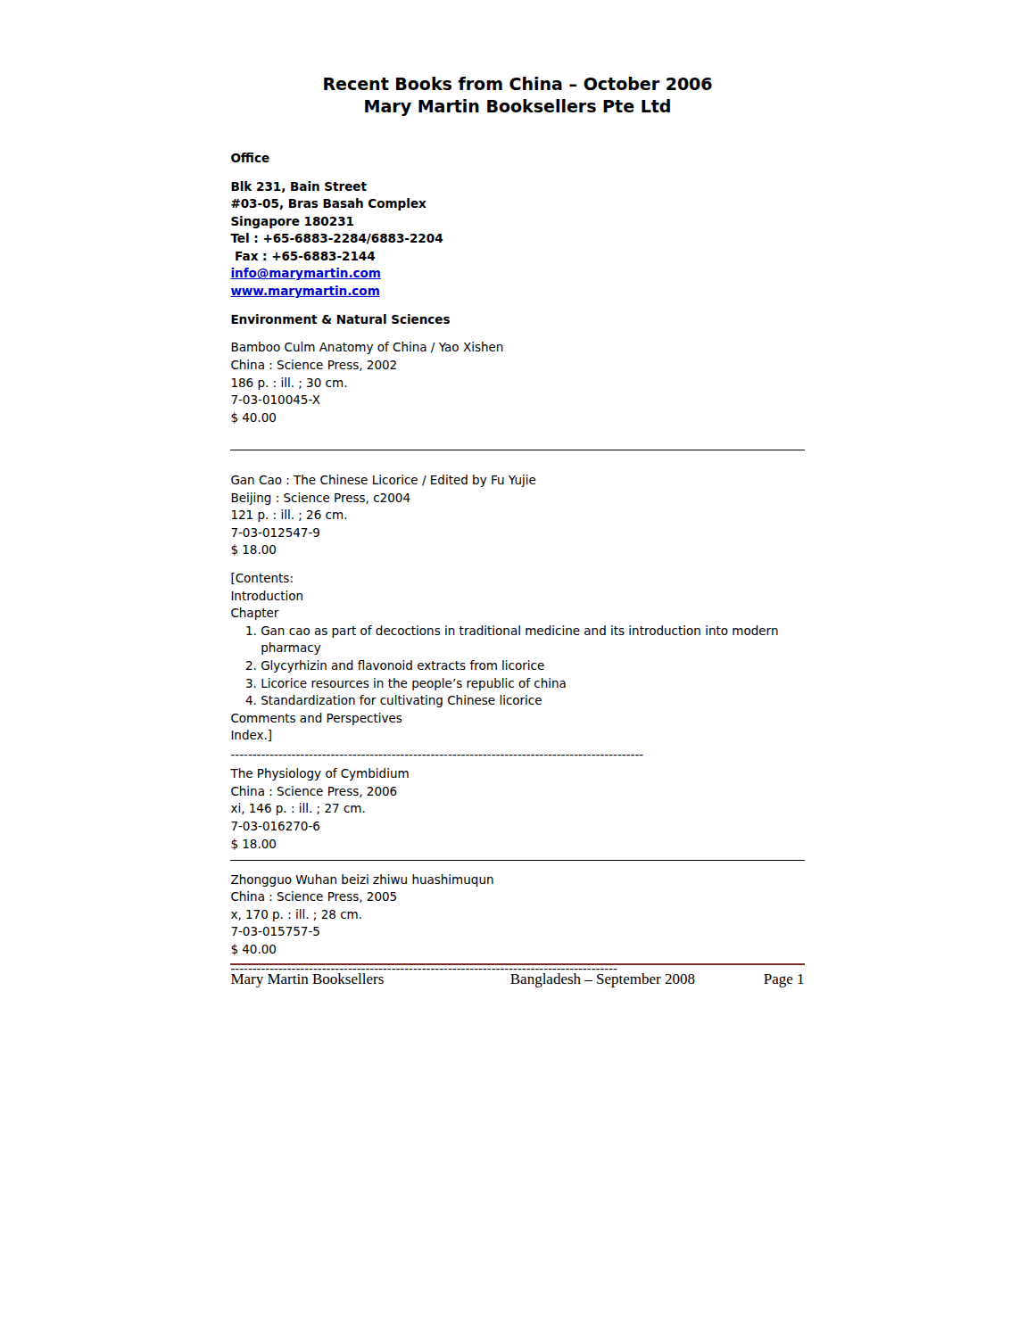Recent Books from China – October 2006
Mary Martin Booksellers Pte Ltd
Office
Blk 231, Bain Street
#03-05, Bras Basah Complex
Singapore 180231
Tel : +65-6883-2284/6883-2204
Fax : +65-6883-2144
info@marymartin.com
www.marymartin.com
Environment & Natural Sciences
Bamboo Culm Anatomy of China / Yao Xishen
China : Science Press, 2002
186 p. : ill. ; 30 cm.
7-03-010045-X
$ 40.00
Gan Cao : The Chinese Licorice / Edited by Fu Yujie
Beijing : Science Press, c2004
121 p. : ill. ; 26 cm.
7-03-012547-9
$ 18.00
[Contents:
Introduction
Chapter
Gan cao as part of decoctions in traditional medicine and its introduction into modern pharmacy
Glycyrhizin and flavonoid extracts from licorice
Licorice resources in the people’s republic of china
Standardization for cultivating Chinese licorice
Comments and Perspectives
Index.]
-----------------------------------------------------------------------------------------------
The Physiology of Cymbidium
China : Science Press, 2006
xi, 146 p. : ill. ; 27 cm.
7-03-016270-6
$ 18.00
Zhongguo Wuhan beizi zhiwu huashimuqun
China : Science Press, 2005
x, 170 p. : ill. ; 28 cm.
7-03-015757-5
$ 40.00
-----------------------------------------------------------------------------------------
| Mary Martin Booksellers | Bangladesh – September 2008 | Page 1 |